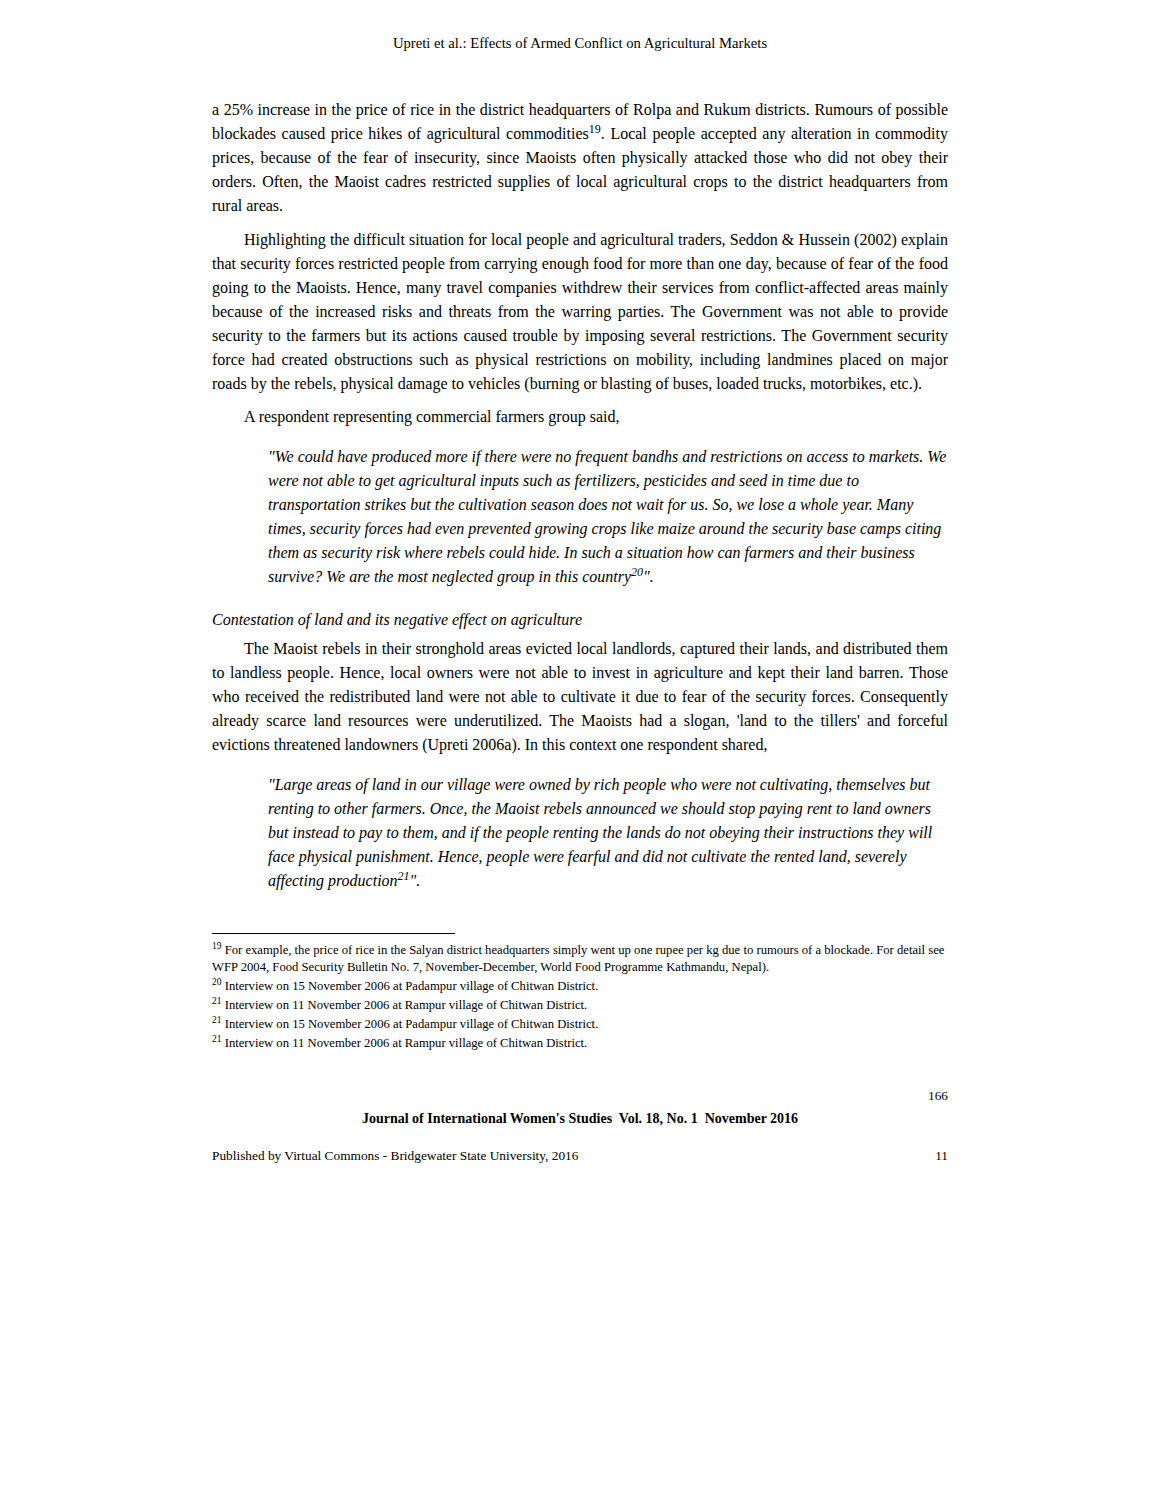Upreti et al.: Effects of Armed Conflict on Agricultural Markets
a 25% increase in the price of rice in the district headquarters of Rolpa and Rukum districts. Rumours of possible blockades caused price hikes of agricultural commodities19. Local people accepted any alteration in commodity prices, because of the fear of insecurity, since Maoists often physically attacked those who did not obey their orders. Often, the Maoist cadres restricted supplies of local agricultural crops to the district headquarters from rural areas.
Highlighting the difficult situation for local people and agricultural traders, Seddon & Hussein (2002) explain that security forces restricted people from carrying enough food for more than one day, because of fear of the food going to the Maoists. Hence, many travel companies withdrew their services from conflict-affected areas mainly because of the increased risks and threats from the warring parties. The Government was not able to provide security to the farmers but its actions caused trouble by imposing several restrictions. The Government security force had created obstructions such as physical restrictions on mobility, including landmines placed on major roads by the rebels, physical damage to vehicles (burning or blasting of buses, loaded trucks, motorbikes, etc.).
A respondent representing commercial farmers group said,
"We could have produced more if there were no frequent bandhs and restrictions on access to markets. We were not able to get agricultural inputs such as fertilizers, pesticides and seed in time due to transportation strikes but the cultivation season does not wait for us. So, we lose a whole year. Many times, security forces had even prevented growing crops like maize around the security base camps citing them as security risk where rebels could hide. In such a situation how can farmers and their business survive? We are the most neglected group in this country20".
Contestation of land and its negative effect on agriculture
The Maoist rebels in their stronghold areas evicted local landlords, captured their lands, and distributed them to landless people. Hence, local owners were not able to invest in agriculture and kept their land barren. Those who received the redistributed land were not able to cultivate it due to fear of the security forces. Consequently already scarce land resources were underutilized. The Maoists had a slogan, 'land to the tillers' and forceful evictions threatened landowners (Upreti 2006a). In this context one respondent shared,
"Large areas of land in our village were owned by rich people who were not cultivating, themselves but renting to other farmers. Once, the Maoist rebels announced we should stop paying rent to land owners but instead to pay to them, and if the people renting the lands do not obeying their instructions they will face physical punishment. Hence, people were fearful and did not cultivate the rented land, severely affecting production21".
19 For example, the price of rice in the Salyan district headquarters simply went up one rupee per kg due to rumours of a blockade. For detail see WFP 2004, Food Security Bulletin No. 7, November-December, World Food Programme Kathmandu, Nepal).
20 Interview on 15 November 2006 at Padampur village of Chitwan District.
21 Interview on 11 November 2006 at Rampur village of Chitwan District.
21 Interview on 15 November 2006 at Padampur village of Chitwan District.
21 Interview on 11 November 2006 at Rampur village of Chitwan District.
166
Journal of International Women's Studies Vol. 18, No. 1 November 2016
Published by Virtual Commons - Bridgewater State University, 2016 11